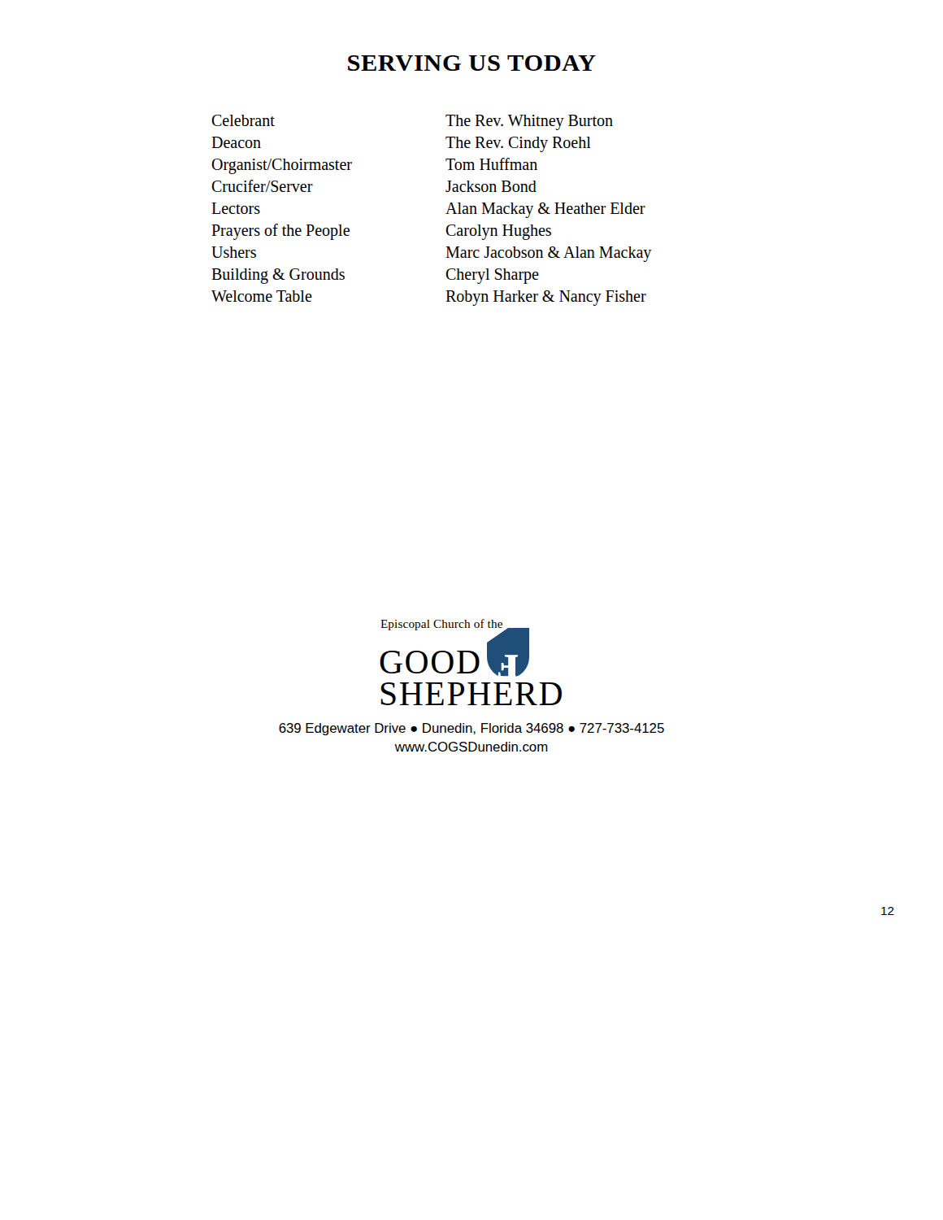SERVING US TODAY
| Celebrant | The Rev. Whitney Burton |
| Deacon | The Rev. Cindy Roehl |
| Organist/Choirmaster | Tom Huffman |
| Crucifer/Server | Jackson Bond |
| Lectors | Alan Mackay & Heather Elder |
| Prayers of the People | Carolyn Hughes |
| Ushers | Marc Jacobson & Alan Mackay |
| Building & Grounds | Cheryl Sharpe |
| Welcome Table | Robyn Harker & Nancy Fisher |
Episcopal Church of the
GOODⅎ
SHEPHERD
639 Edgewater Drive ● Dunedin, Florida 34698 ● 727-733-4125
www.COGSDunedin.com
12